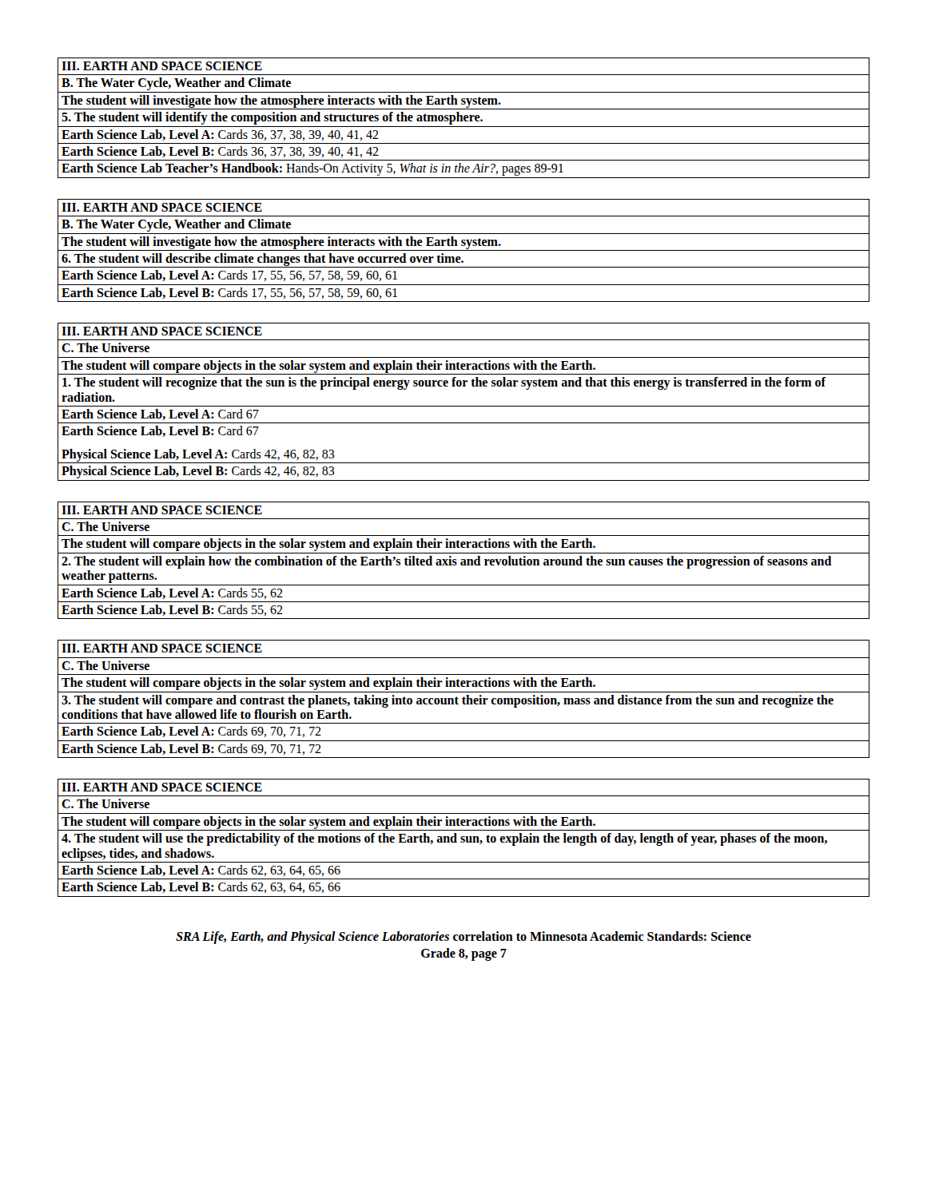| III. EARTH AND SPACE SCIENCE |
| B. The Water Cycle, Weather and Climate |
| The student will investigate how the atmosphere interacts with the Earth system. |
| 5. The student will identify the composition and structures of the atmosphere. |
| Earth Science Lab, Level A: Cards 36, 37, 38, 39, 40, 41, 42 |
| Earth Science Lab, Level B: Cards 36, 37, 38, 39, 40, 41, 42 |
| Earth Science Lab Teacher’s Handbook: Hands-On Activity 5, What is in the Air?, pages 89-91 |
| III. EARTH AND SPACE SCIENCE |
| B. The Water Cycle, Weather and Climate |
| The student will investigate how the atmosphere interacts with the Earth system. |
| 6. The student will describe climate changes that have occurred over time. |
| Earth Science Lab, Level A: Cards 17, 55, 56, 57, 58, 59, 60, 61 |
| Earth Science Lab, Level B: Cards 17, 55, 56, 57, 58, 59, 60, 61 |
| III. EARTH AND SPACE SCIENCE |
| C. The Universe |
| The student will compare objects in the solar system and explain their interactions with the Earth. |
| 1. The student will recognize that the sun is the principal energy source for the solar system and that this energy is transferred in the form of radiation. |
| Earth Science Lab, Level A: Card 67 |
| Earth Science Lab, Level B: Card 67 Physical Science Lab, Level A: Cards 42, 46, 82, 83 |
| Physical Science Lab, Level B: Cards 42, 46, 82, 83 |
| III. EARTH AND SPACE SCIENCE |
| C. The Universe |
| The student will compare objects in the solar system and explain their interactions with the Earth. |
| 2. The student will explain how the combination of the Earth’s tilted axis and revolution around the sun causes the progression of seasons and weather patterns. |
| Earth Science Lab, Level A: Cards 55, 62 |
| Earth Science Lab, Level B: Cards 55, 62 |
| III. EARTH AND SPACE SCIENCE |
| C. The Universe |
| The student will compare objects in the solar system and explain their interactions with the Earth. |
| 3. The student will compare and contrast the planets, taking into account their composition, mass and distance from the sun and recognize the conditions that have allowed life to flourish on Earth. |
| Earth Science Lab, Level A: Cards 69, 70, 71, 72 |
| Earth Science Lab, Level B: Cards 69, 70, 71, 72 |
| III. EARTH AND SPACE SCIENCE |
| C. The Universe |
| The student will compare objects in the solar system and explain their interactions with the Earth. |
| 4. The student will use the predictability of the motions of the Earth, and sun, to explain the length of day, length of year, phases of the moon, eclipses, tides, and shadows. |
| Earth Science Lab, Level A: Cards 62, 63, 64, 65, 66 |
| Earth Science Lab, Level B: Cards 62, 63, 64, 65, 66 |
SRA Life, Earth, and Physical Science Laboratories correlation to Minnesota Academic Standards: Science
Grade 8, page 7